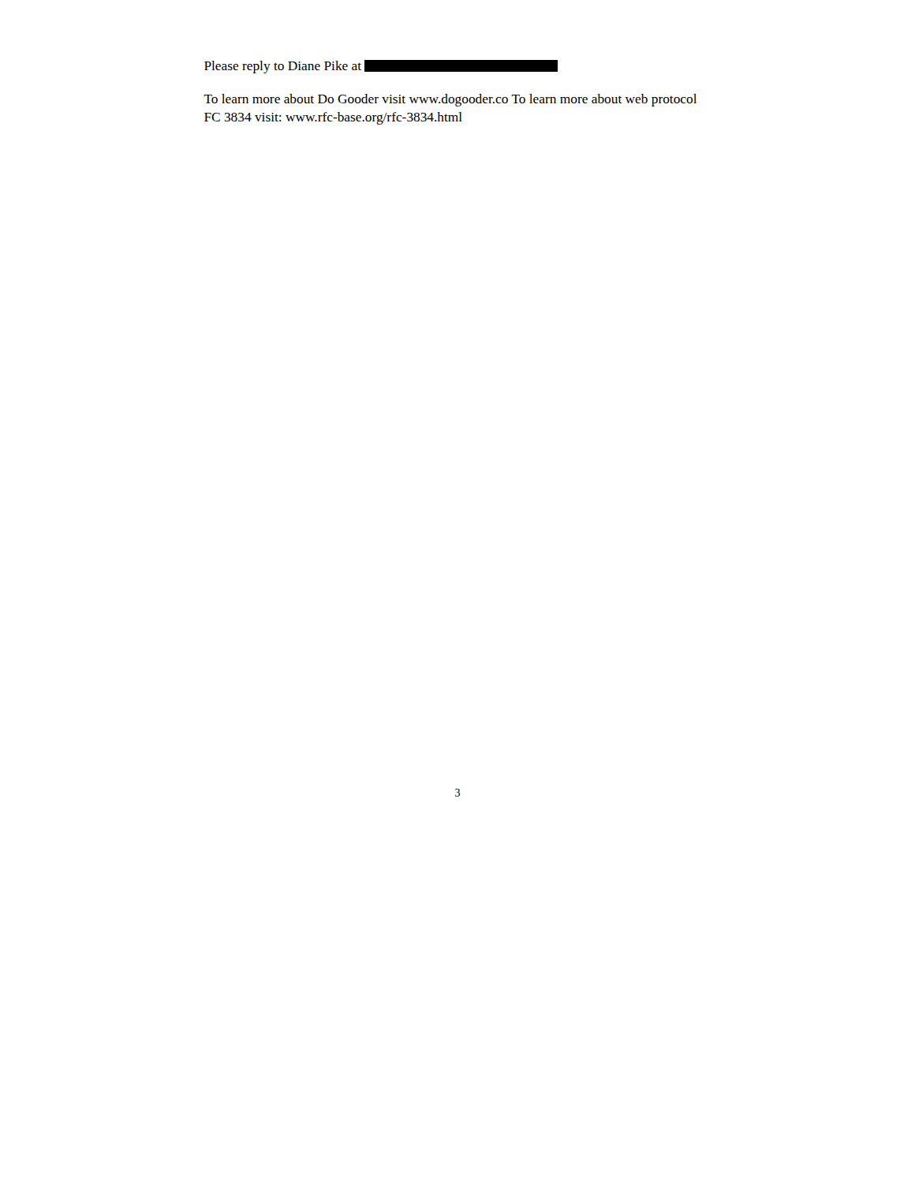Please reply to Diane Pike at
To learn more about Do Gooder visit www.dogooder.co To learn more about web protocol FC 3834 visit: www.rfc-base.org/rfc-3834.html
3